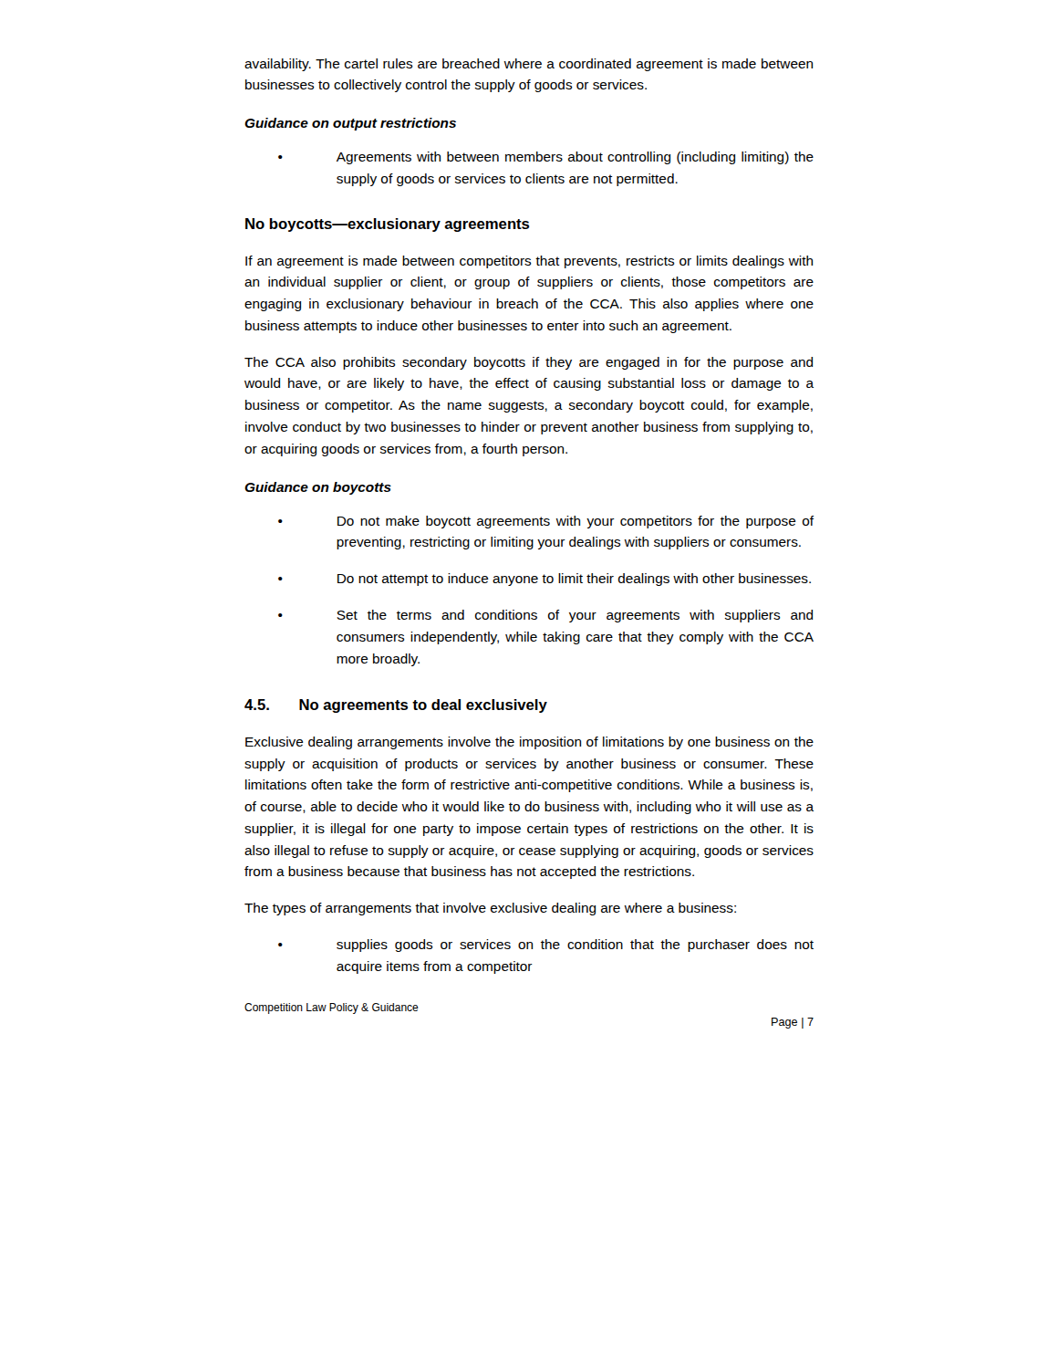availability. The cartel rules are breached where a coordinated agreement is made between businesses to collectively control the supply of goods or services.
Guidance on output restrictions
Agreements with between members about controlling (including limiting) the supply of goods or services to clients are not permitted.
No boycotts—exclusionary agreements
If an agreement is made between competitors that prevents, restricts or limits dealings with an individual supplier or client, or group of suppliers or clients, those competitors are engaging in exclusionary behaviour in breach of the CCA. This also applies where one business attempts to induce other businesses to enter into such an agreement.
The CCA also prohibits secondary boycotts if they are engaged in for the purpose and would have, or are likely to have, the effect of causing substantial loss or damage to a business or competitor. As the name suggests, a secondary boycott could, for example, involve conduct by two businesses to hinder or prevent another business from supplying to, or acquiring goods or services from, a fourth person.
Guidance on boycotts
Do not make boycott agreements with your competitors for the purpose of preventing, restricting or limiting your dealings with suppliers or consumers.
Do not attempt to induce anyone to limit their dealings with other businesses.
Set the terms and conditions of your agreements with suppliers and consumers independently, while taking care that they comply with the CCA more broadly.
4.5. No agreements to deal exclusively
Exclusive dealing arrangements involve the imposition of limitations by one business on the supply or acquisition of products or services by another business or consumer. These limitations often take the form of restrictive anti-competitive conditions. While a business is, of course, able to decide who it would like to do business with, including who it will use as a supplier, it is illegal for one party to impose certain types of restrictions on the other. It is also illegal to refuse to supply or acquire, or cease supplying or acquiring, goods or services from a business because that business has not accepted the restrictions.
The types of arrangements that involve exclusive dealing are where a business:
supplies goods or services on the condition that the purchaser does not acquire items from a competitor
Competition Law Policy & Guidance Page | 7